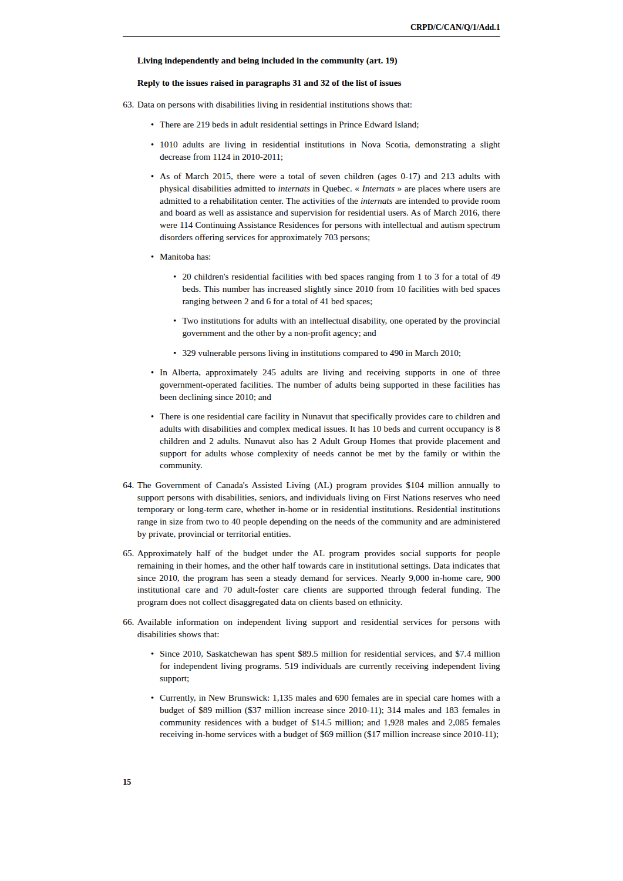CRPD/C/CAN/Q/1/Add.1
Living independently and being included in the community (art. 19)
Reply to the issues raised in paragraphs 31 and 32 of the list of issues
63. Data on persons with disabilities living in residential institutions shows that:
There are 219 beds in adult residential settings in Prince Edward Island;
1010 adults are living in residential institutions in Nova Scotia, demonstrating a slight decrease from 1124 in 2010-2011;
As of March 2015, there were a total of seven children (ages 0-17) and 213 adults with physical disabilities admitted to internats in Quebec. « Internats » are places where users are admitted to a rehabilitation center. The activities of the internats are intended to provide room and board as well as assistance and supervision for residential users. As of March 2016, there were 114 Continuing Assistance Residences for persons with intellectual and autism spectrum disorders offering services for approximately 703 persons;
Manitoba has:
20 children's residential facilities with bed spaces ranging from 1 to 3 for a total of 49 beds. This number has increased slightly since 2010 from 10 facilities with bed spaces ranging between 2 and 6 for a total of 41 bed spaces;
Two institutions for adults with an intellectual disability, one operated by the provincial government and the other by a non-profit agency; and
329 vulnerable persons living in institutions compared to 490 in March 2010;
In Alberta, approximately 245 adults are living and receiving supports in one of three government-operated facilities. The number of adults being supported in these facilities has been declining since 2010; and
There is one residential care facility in Nunavut that specifically provides care to children and adults with disabilities and complex medical issues. It has 10 beds and current occupancy is 8 children and 2 adults. Nunavut also has 2 Adult Group Homes that provide placement and support for adults whose complexity of needs cannot be met by the family or within the community.
64. The Government of Canada's Assisted Living (AL) program provides $104 million annually to support persons with disabilities, seniors, and individuals living on First Nations reserves who need temporary or long-term care, whether in-home or in residential institutions. Residential institutions range in size from two to 40 people depending on the needs of the community and are administered by private, provincial or territorial entities.
65. Approximately half of the budget under the AL program provides social supports for people remaining in their homes, and the other half towards care in institutional settings. Data indicates that since 2010, the program has seen a steady demand for services. Nearly 9,000 in-home care, 900 institutional care and 70 adult-foster care clients are supported through federal funding. The program does not collect disaggregated data on clients based on ethnicity.
66. Available information on independent living support and residential services for persons with disabilities shows that:
Since 2010, Saskatchewan has spent $89.5 million for residential services, and $7.4 million for independent living programs. 519 individuals are currently receiving independent living support;
Currently, in New Brunswick: 1,135 males and 690 females are in special care homes with a budget of $89 million ($37 million increase since 2010-11); 314 males and 183 females in community residences with a budget of $14.5 million; and 1,928 males and 2,085 females receiving in-home services with a budget of $69 million ($17 million increase since 2010-11);
15